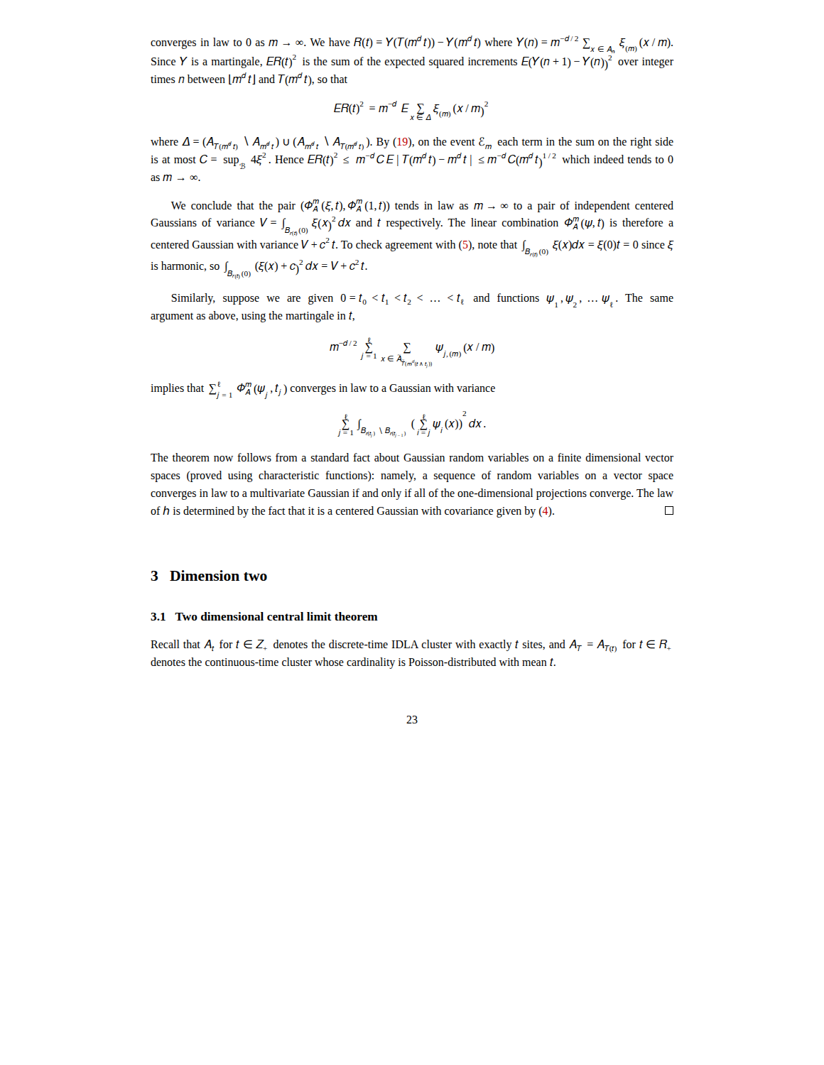converges in law to 0 as m→∞. We have R(t)=Y(T(mdt))−Y(mdt) where Y(n)=m−d/2∑x∈Anξ(m)(x/m). Since Y is a martingale, ER(t)2 is the sum of the expected squared increments E(Y(n+1)−Y(n))2 over integer times n between ⌊mdt⌋ and T(mdt), so that
ER(t)2 = m−d E ∑x∈Δ ξ(m) (x/m)2
where Δ=(AT(mdt)∖Amdt)∪(Amdt∖AT(mdt)). By (19), on the event ℰm each term in the sum on the right side is at most C=supℬ4ξ2. Hence ER(t)2≤ m−dCE|T(mdt)−mdt|≤m−dC(mdt)1/2 which indeed tends to 0 as m→∞.
We conclude that the pair (ΦAm(ξ,t),ΦAm(1,t)) tends in law as m→∞ to a pair of independent centered Gaussians of variance V=∫Br(t)(0)ξ(x)2dx and t respectively. The linear combination ΦAm(ψ,t) is therefore a centered Gaussian with variance V+c2t. To check agreement with (5), note that ∫Br(t)(0)ξ(x)dx=ξ(0)t=0 since ξ is harmonic, so ∫Br(t)(0)(ξ(x)+c)2dx=V+c2t.
Similarly, suppose we are given 0=t0<t1<t2<…<tℓ and functions ψ1,ψ2,…ψℓ. The same argument as above, using the martingale in t,
m−d/2 ∑j=1ℓ ∑x∈A~T~(md(t∧tj)) ψj,(m) (x/m)
implies that ∑j=1ℓΦAm(ψj,tj) converges in law to a Gaussian with variance
∑j=1ℓ ∫Br(tj)∖Br(tj−1) ( ∑i=jℓ ψi(x) ) 2 dx.
The theorem now follows from a standard fact about Gaussian random variables on a finite dimensional vector spaces (proved using characteristic functions): namely, a sequence of random variables on a vector space converges in law to a multivariate Gaussian if and only if all of the one-dimensional projections converge. The law of h is determined by the fact that it is a centered Gaussian with covariance given by (4).
3 Dimension two
3.1 Two dimensional central limit theorem
Recall that At for t∈Z+ denotes the discrete-time IDLA cluster with exactly t sites, and AT=AT(t) for t∈R+ denotes the continuous-time cluster whose cardinality is Poisson-distributed with mean t.
23